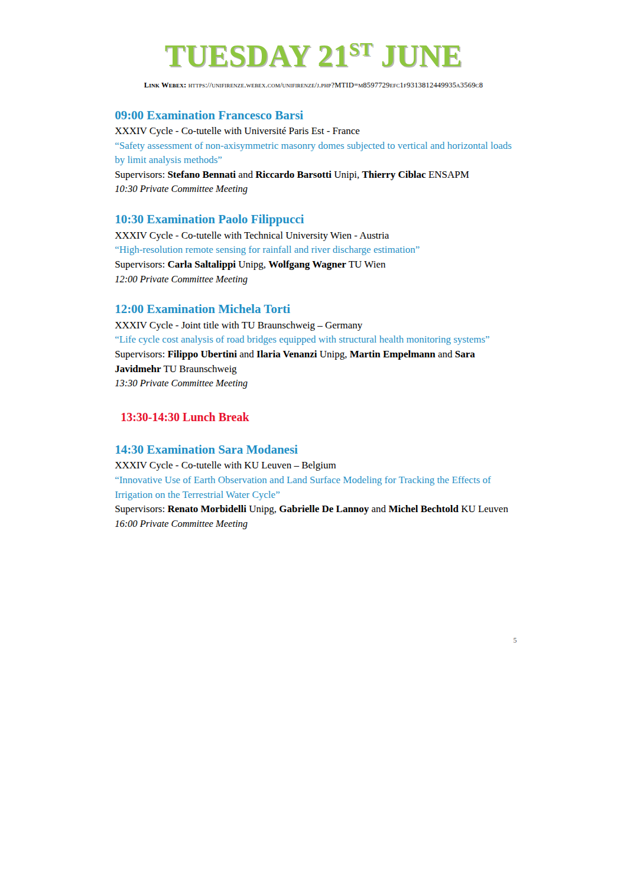TUESDAY 21ST JUNE
Link Webex: https://unifirenze.webex.com/unifirenze/j.php?MTID=m8597729efc1f9313812449935a3569c8
09:00 Examination Francesco Barsi
XXXIV Cycle - Co-tutelle with Université Paris Est - France
“Safety assessment of non-axisymmetric masonry domes subjected to vertical and horizontal loads by limit analysis methods”
Supervisors: Stefano Bennati and Riccardo Barsotti Unipi, Thierry Ciblac ENSAPM
10:30 Private Committee Meeting
10:30 Examination Paolo Filippucci
XXXIV Cycle - Co-tutelle with Technical University Wien - Austria
“High-resolution remote sensing for rainfall and river discharge estimation”
Supervisors: Carla Saltalippi Unipg, Wolfgang Wagner TU Wien
12:00 Private Committee Meeting
12:00 Examination Michela Torti
XXXIV Cycle - Joint title with TU Braunschweig – Germany
“Life cycle cost analysis of road bridges equipped with structural health monitoring systems”
Supervisors: Filippo Ubertini and Ilaria Venanzi Unipg, Martin Empelmann and Sara Javidmehr TU Braunschweig
13:30 Private Committee Meeting
13:30-14:30 Lunch Break
14:30 Examination Sara Modanesi
XXXIV Cycle - Co-tutelle with KU Leuven – Belgium
“Innovative Use of Earth Observation and Land Surface Modeling for Tracking the Effects of Irrigation on the Terrestrial Water Cycle”
Supervisors: Renato Morbidelli Unipg, Gabrielle De Lannoy and Michel Bechtold KU Leuven
16:00 Private Committee Meeting
5